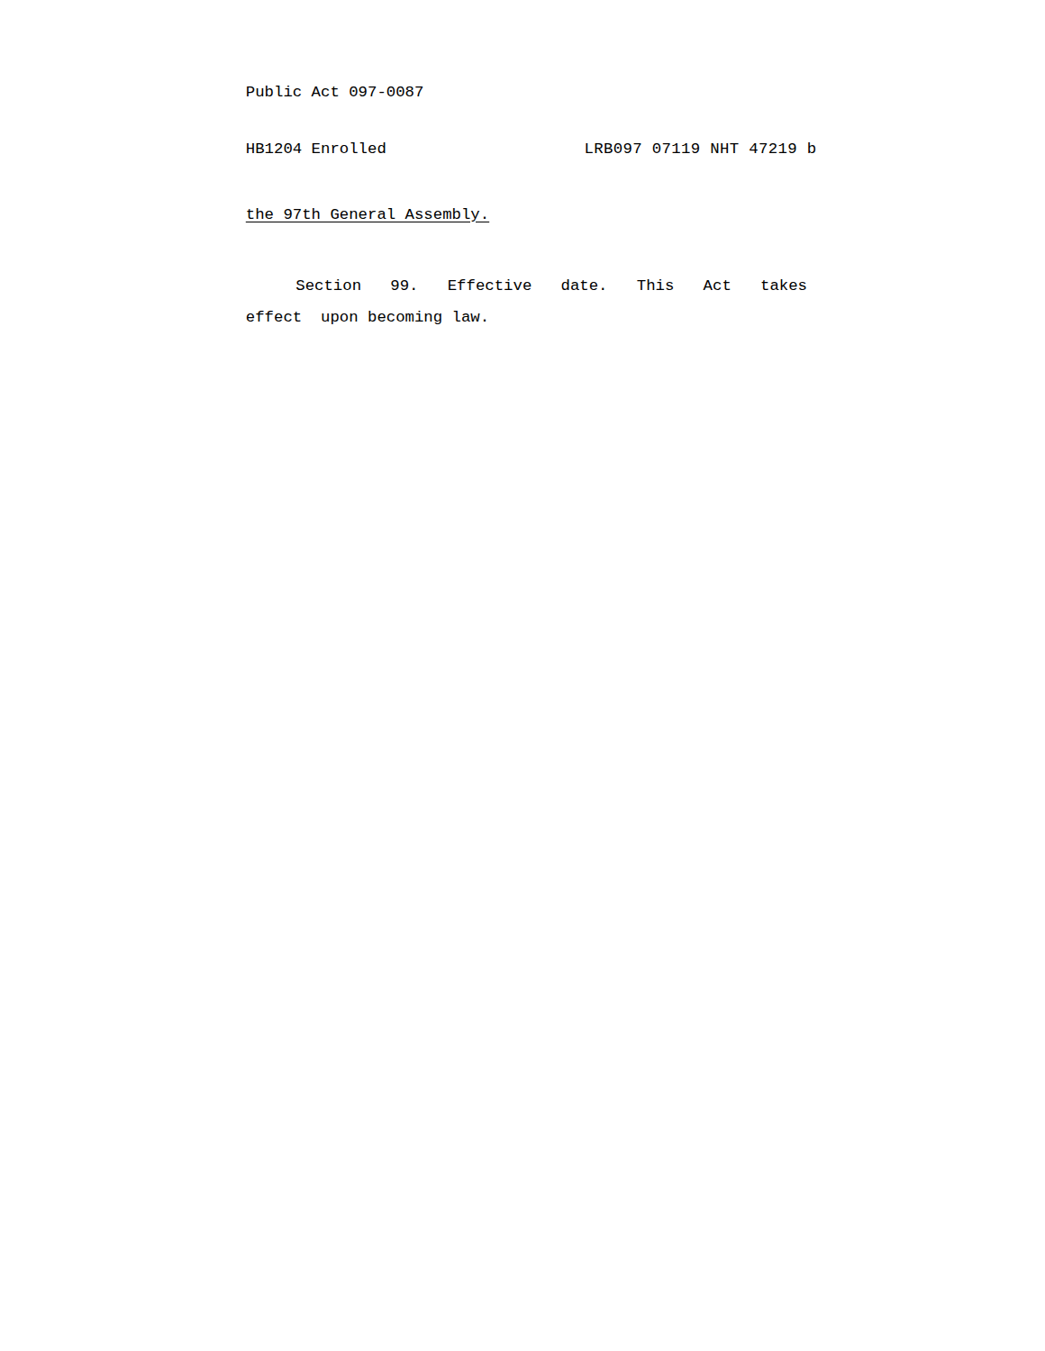Public Act 097-0087
HB1204 Enrolled LRB097 07119 NHT 47219 b
the 97th General Assembly.
Section 99. Effective date. This Act takes effect upon becoming law.